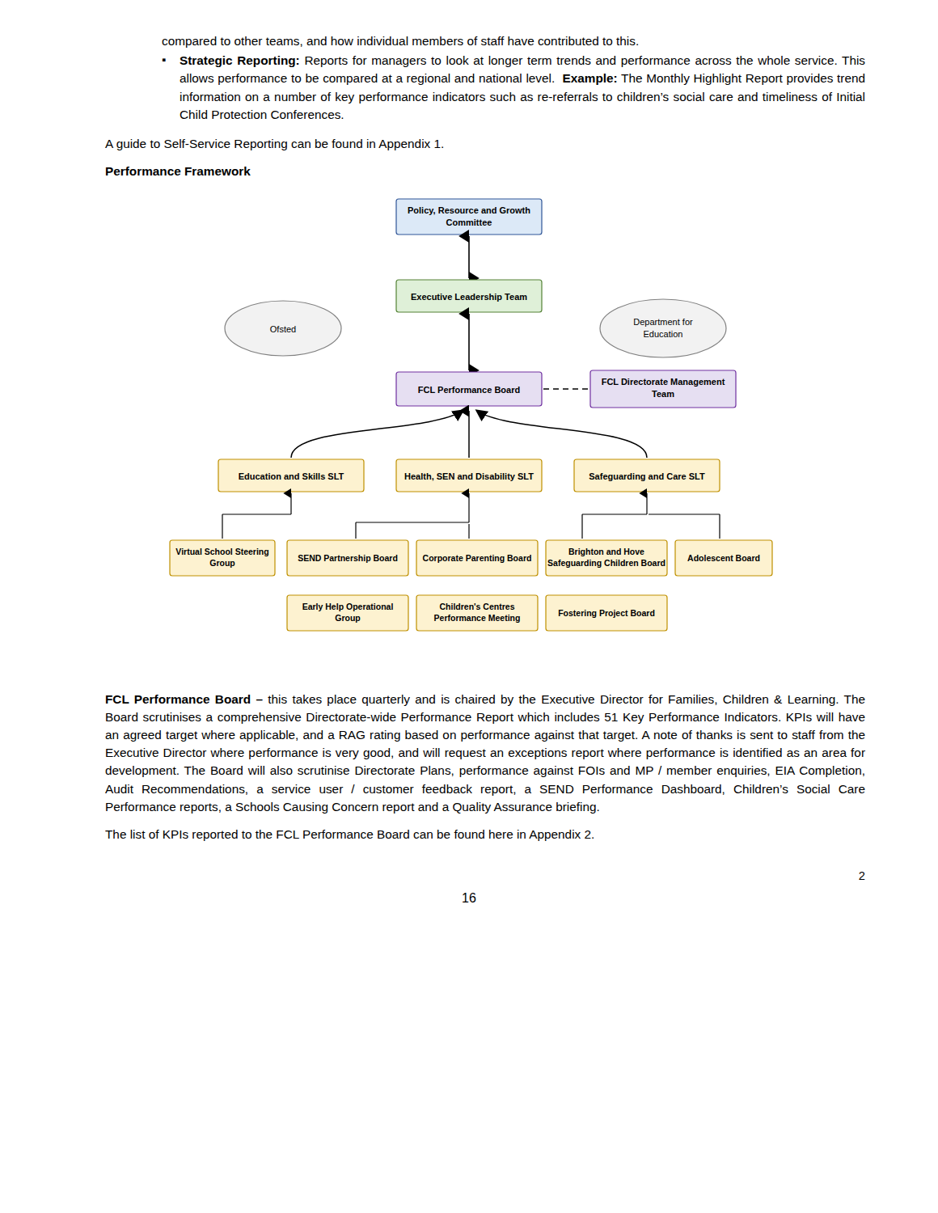compared to other teams, and how individual members of staff have contributed to this.
Strategic Reporting: Reports for managers to look at longer term trends and performance across the whole service. This allows performance to be compared at a regional and national level. Example: The Monthly Highlight Report provides trend information on a number of key performance indicators such as re-referrals to children’s social care and timeliness of Initial Child Protection Conferences.
A guide to Self-Service Reporting can be found in Appendix 1.
Performance Framework
Policy, Resource and Growth Committee Executive Leadership Team Ofsted Department for Education FCL Performance Board FCL Directorate Management Team Education and Skills SLT Health, SEN and Disability SLT Safeguarding and Care SLT Virtual School Steering Group SEND Partnership Board Corporate Parenting Board Brighton and Hove Safeguarding Children Board Adolescent Board Early Help Operational Group Children's Centres Performance Meeting Fostering Project Board
FCL Performance Board – this takes place quarterly and is chaired by the Executive Director for Families, Children & Learning. The Board scrutinises a comprehensive Directorate-wide Performance Report which includes 51 Key Performance Indicators. KPIs will have an agreed target where applicable, and a RAG rating based on performance against that target. A note of thanks is sent to staff from the Executive Director where performance is very good, and will request an exceptions report where performance is identified as an area for development. The Board will also scrutinise Directorate Plans, performance against FOIs and MP / member enquiries, EIA Completion, Audit Recommendations, a service user / customer feedback report, a SEND Performance Dashboard, Children’s Social Care Performance reports, a Schools Causing Concern report and a Quality Assurance briefing.
The list of KPIs reported to the FCL Performance Board can be found here in Appendix 2.
2
16